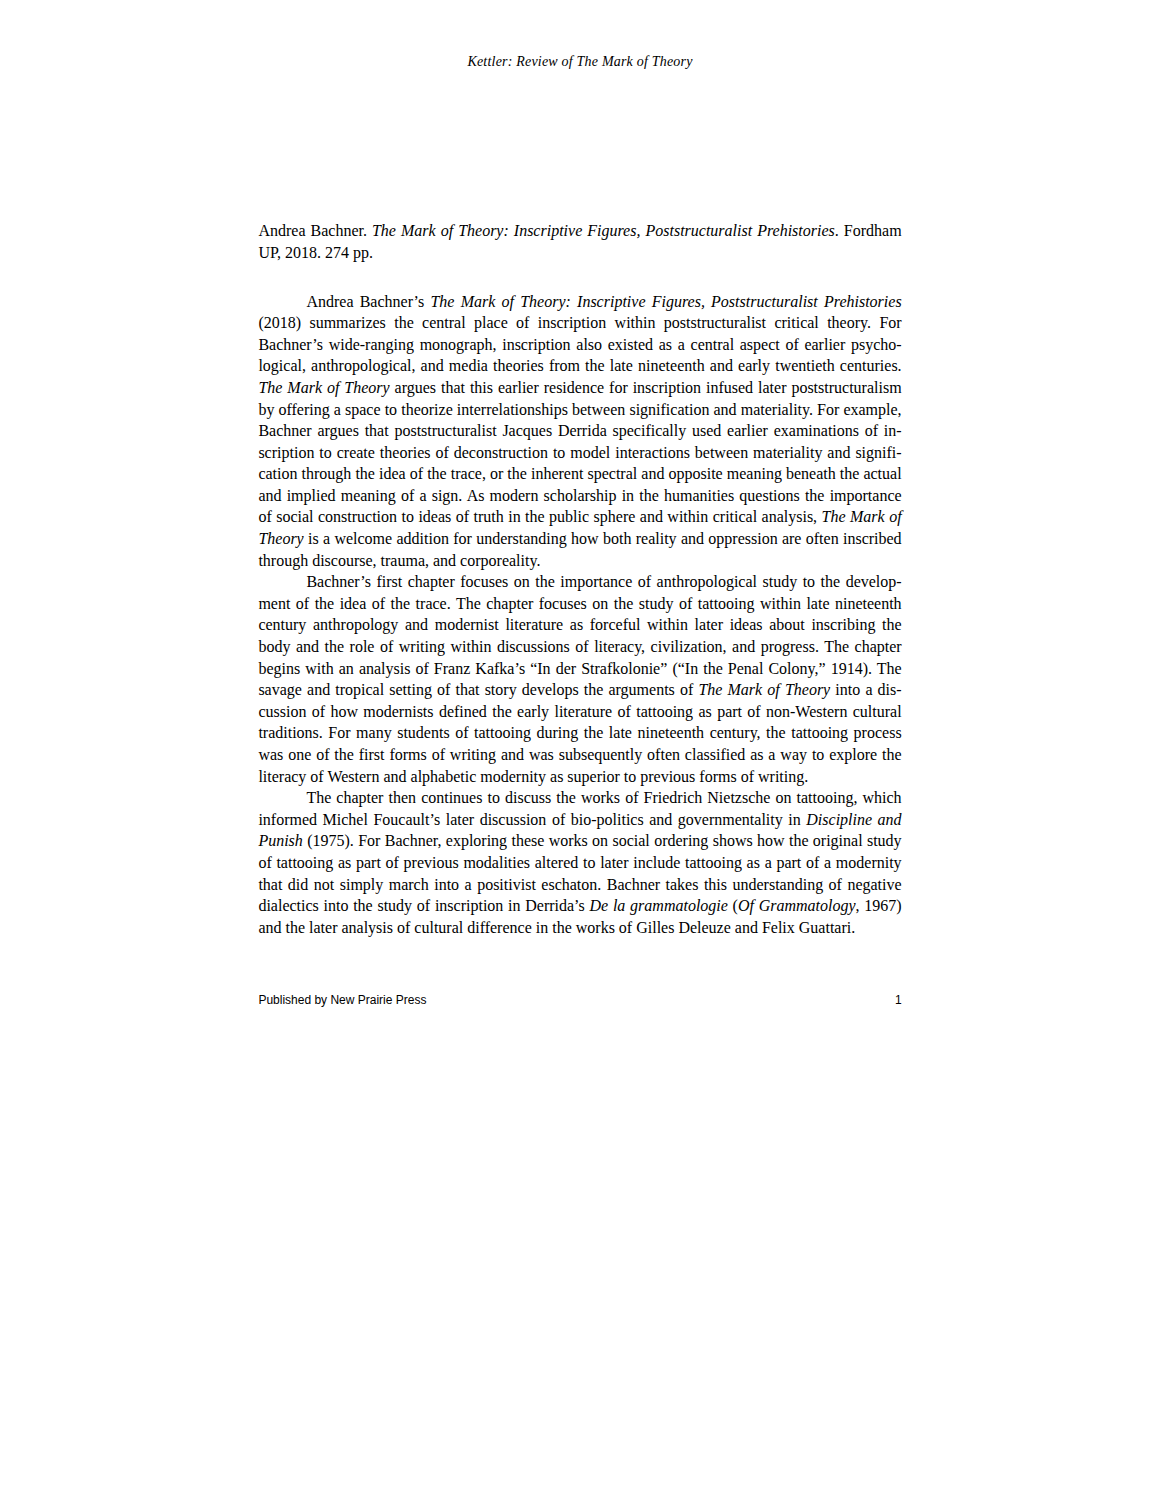Kettler: Review of The Mark of Theory
Andrea Bachner. The Mark of Theory: Inscriptive Figures, Poststructuralist Prehistories. Fordham UP, 2018. 274 pp.
Andrea Bachner’s The Mark of Theory: Inscriptive Figures, Poststructuralist Prehistories (2018) summarizes the central place of inscription within poststructuralist critical theory. For Bachner’s wide-ranging monograph, inscription also existed as a central aspect of earlier psychological, anthropological, and media theories from the late nineteenth and early twentieth centuries. The Mark of Theory argues that this earlier residence for inscription infused later poststructuralism by offering a space to theorize interrelationships between signification and materiality. For example, Bachner argues that poststructuralist Jacques Derrida specifically used earlier examinations of inscription to create theories of deconstruction to model interactions between materiality and signification through the idea of the trace, or the inherent spectral and opposite meaning beneath the actual and implied meaning of a sign. As modern scholarship in the humanities questions the importance of social construction to ideas of truth in the public sphere and within critical analysis, The Mark of Theory is a welcome addition for understanding how both reality and oppression are often inscribed through discourse, trauma, and corporeality.
Bachner’s first chapter focuses on the importance of anthropological study to the development of the idea of the trace. The chapter focuses on the study of tattooing within late nineteenth century anthropology and modernist literature as forceful within later ideas about inscribing the body and the role of writing within discussions of literacy, civilization, and progress. The chapter begins with an analysis of Franz Kafka’s “In der Strafkolonie” (“In the Penal Colony,” 1914). The savage and tropical setting of that story develops the arguments of The Mark of Theory into a discussion of how modernists defined the early literature of tattooing as part of non-Western cultural traditions. For many students of tattooing during the late nineteenth century, the tattooing process was one of the first forms of writing and was subsequently often classified as a way to explore the literacy of Western and alphabetic modernity as superior to previous forms of writing.
The chapter then continues to discuss the works of Friedrich Nietzsche on tattooing, which informed Michel Foucault’s later discussion of bio-politics and governmentality in Discipline and Punish (1975). For Bachner, exploring these works on social ordering shows how the original study of tattooing as part of previous modalities altered to later include tattooing as a part of a modernity that did not simply march into a positivist eschaton. Bachner takes this understanding of negative dialectics into the study of inscription in Derrida’s De la grammatologie (Of Grammatology, 1967) and the later analysis of cultural difference in the works of Gilles Deleuze and Felix Guattari.
Published by New Prairie Press 1